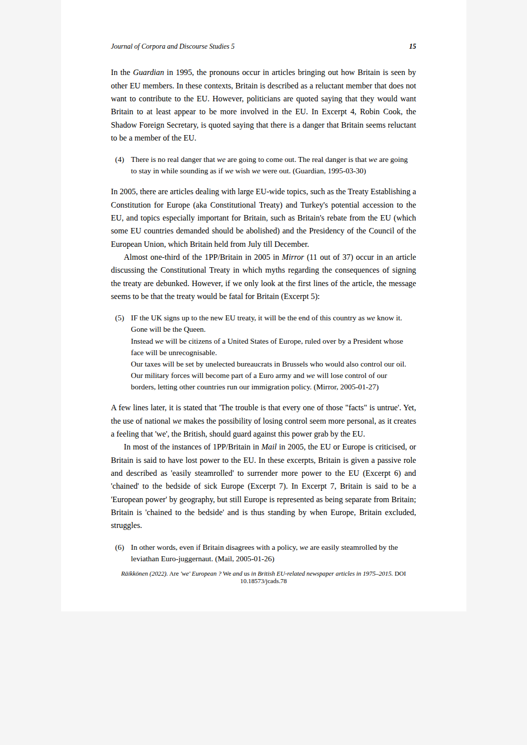Journal of Corpora and Discourse Studies 5 15
In the Guardian in 1995, the pronouns occur in articles bringing out how Britain is seen by other EU members. In these contexts, Britain is described as a reluctant member that does not want to contribute to the EU. However, politicians are quoted saying that they would want Britain to at least appear to be more involved in the EU. In Excerpt 4, Robin Cook, the Shadow Foreign Secretary, is quoted saying that there is a danger that Britain seems reluctant to be a member of the EU.
(4) There is no real danger that we are going to come out. The real danger is that we are going to stay in while sounding as if we wish we were out. (Guardian, 1995-03-30)
In 2005, there are articles dealing with large EU-wide topics, such as the Treaty Establishing a Constitution for Europe (aka Constitutional Treaty) and Turkey's potential accession to the EU, and topics especially important for Britain, such as Britain's rebate from the EU (which some EU countries demanded should be abolished) and the Presidency of the Council of the European Union, which Britain held from July till December.
Almost one-third of the 1PP/Britain in 2005 in Mirror (11 out of 37) occur in an article discussing the Constitutional Treaty in which myths regarding the consequences of signing the treaty are debunked. However, if we only look at the first lines of the article, the message seems to be that the treaty would be fatal for Britain (Excerpt 5):
(5) IF the UK signs up to the new EU treaty, it will be the end of this country as we know it. Gone will be the Queen. Instead we will be citizens of a United States of Europe, ruled over by a President whose face will be unrecognisable. Our taxes will be set by unelected bureaucrats in Brussels who would also control our oil. Our military forces will become part of a Euro army and we will lose control of our borders, letting other countries run our immigration policy. (Mirror, 2005-01-27)
A few lines later, it is stated that 'The trouble is that every one of those "facts" is untrue'. Yet, the use of national we makes the possibility of losing control seem more personal, as it creates a feeling that 'we', the British, should guard against this power grab by the EU.
In most of the instances of 1PP/Britain in Mail in 2005, the EU or Europe is criticised, or Britain is said to have lost power to the EU. In these excerpts, Britain is given a passive role and described as 'easily steamrolled' to surrender more power to the EU (Excerpt 6) and 'chained' to the bedside of sick Europe (Excerpt 7). In Excerpt 7, Britain is said to be a 'European power' by geography, but still Europe is represented as being separate from Britain; Britain is 'chained to the bedside' and is thus standing by when Europe, Britain excluded, struggles.
(6) In other words, even if Britain disagrees with a policy, we are easily steamrolled by the leviathan Euro-juggernaut. (Mail, 2005-01-26)
Räikkönen (2022). Are 'we' European ? We and us in British EU-related newspaper articles in 1975–2015. DOI 10.18573/jcads.78